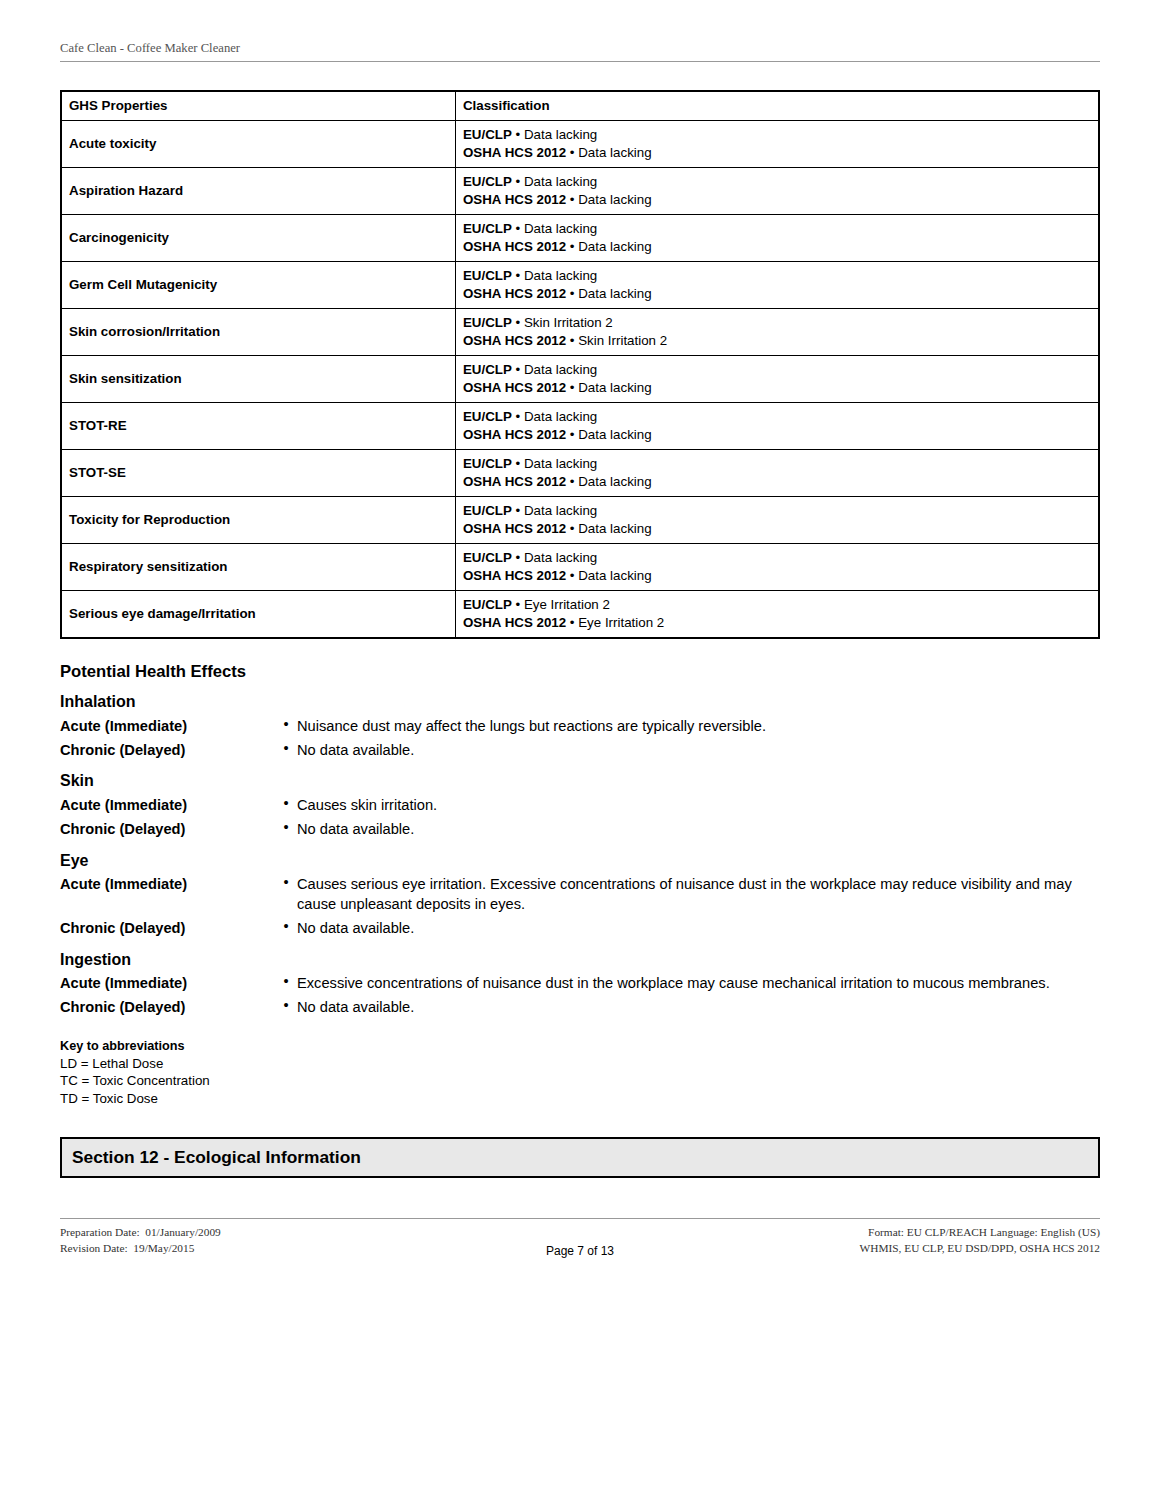Cafe Clean - Coffee Maker Cleaner
| GHS Properties | Classification |
| --- | --- |
| Acute toxicity | EU/CLP • Data lacking OSHA HCS 2012 • Data lacking |
| Aspiration Hazard | EU/CLP • Data lacking OSHA HCS 2012 • Data lacking |
| Carcinogenicity | EU/CLP • Data lacking OSHA HCS 2012 • Data lacking |
| Germ Cell Mutagenicity | EU/CLP • Data lacking OSHA HCS 2012 • Data lacking |
| Skin corrosion/Irritation | EU/CLP • Skin Irritation 2 OSHA HCS 2012 • Skin Irritation 2 |
| Skin sensitization | EU/CLP • Data lacking OSHA HCS 2012 • Data lacking |
| STOT-RE | EU/CLP • Data lacking OSHA HCS 2012 • Data lacking |
| STOT-SE | EU/CLP • Data lacking OSHA HCS 2012 • Data lacking |
| Toxicity for Reproduction | EU/CLP • Data lacking OSHA HCS 2012 • Data lacking |
| Respiratory sensitization | EU/CLP • Data lacking OSHA HCS 2012 • Data lacking |
| Serious eye damage/Irritation | EU/CLP • Eye Irritation 2 OSHA HCS 2012 • Eye Irritation 2 |
Potential Health Effects
Inhalation
| Acute (Immediate) | • | Nuisance dust may affect the lungs but reactions are typically reversible. |
| Chronic (Delayed) | • | No data available. |
Skin
| Acute (Immediate) | • | Causes skin irritation. |
| Chronic (Delayed) | • | No data available. |
Eye
| Acute (Immediate) | • | Causes serious eye irritation. Excessive concentrations of nuisance dust in the workplace may reduce visibility and may cause unpleasant deposits in eyes. |
| Chronic (Delayed) | • | No data available. |
Ingestion
| Acute (Immediate) | • | Excessive concentrations of nuisance dust in the workplace may cause mechanical irritation to mucous membranes. |
| Chronic (Delayed) | • | No data available. |
Key to abbreviations
LD = Lethal Dose
TC = Toxic Concentration
TD = Toxic Dose
Section 12 - Ecological Information
Preparation Date: 01/January/2009
Revision Date: 19/May/2015
Format: EU CLP/REACH Language: English (US)
WHMIS, EU CLP, EU DSD/DPD, OSHA HCS 2012
Page 7 of 13